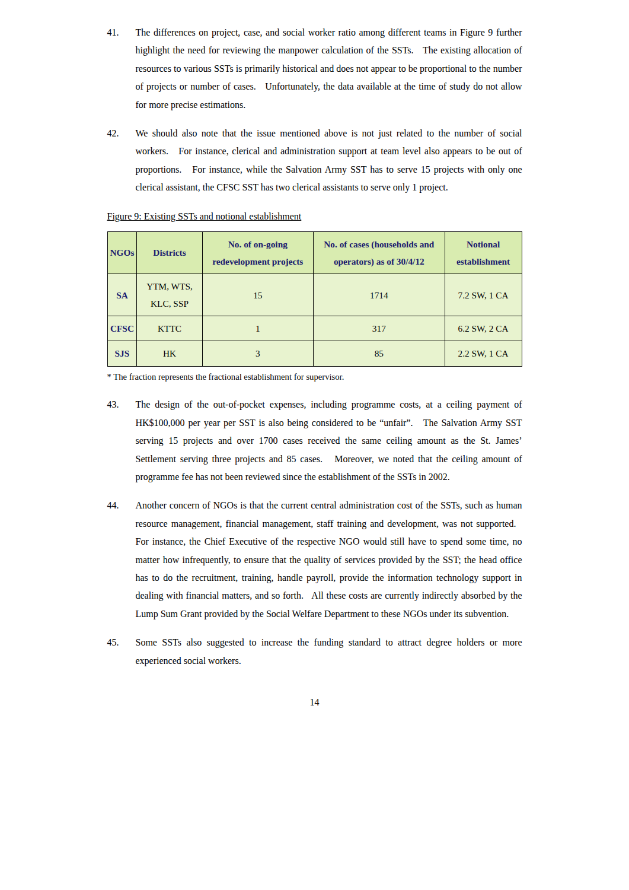41.
The differences on project, case, and social worker ratio among different teams in Figure 9 further highlight the need for reviewing the manpower calculation of the SSTs. The existing allocation of resources to various SSTs is primarily historical and does not appear to be proportional to the number of projects or number of cases. Unfortunately, the data available at the time of study do not allow for more precise estimations.
42.
We should also note that the issue mentioned above is not just related to the number of social workers. For instance, clerical and administration support at team level also appears to be out of proportions. For instance, while the Salvation Army SST has to serve 15 projects with only one clerical assistant, the CFSC SST has two clerical assistants to serve only 1 project.
Figure 9: Existing SSTs and notional establishment
| NGOs | Districts | No. of on-going redevelopment projects | No. of cases (households and operators) as of 30/4/12 | Notional establishment |
| --- | --- | --- | --- | --- |
| SA | YTM, WTS, KLC, SSP | 15 | 1714 | 7.2 SW, 1 CA |
| CFSC | KTTC | 1 | 317 | 6.2 SW, 2 CA |
| SJS | HK | 3 | 85 | 2.2 SW, 1 CA |
* The fraction represents the fractional establishment for supervisor.
43.
The design of the out-of-pocket expenses, including programme costs, at a ceiling payment of HK$100,000 per year per SST is also being considered to be “unfair”. The Salvation Army SST serving 15 projects and over 1700 cases received the same ceiling amount as the St. James’ Settlement serving three projects and 85 cases. Moreover, we noted that the ceiling amount of programme fee has not been reviewed since the establishment of the SSTs in 2002.
44.
Another concern of NGOs is that the current central administration cost of the SSTs, such as human resource management, financial management, staff training and development, was not supported. For instance, the Chief Executive of the respective NGO would still have to spend some time, no matter how infrequently, to ensure that the quality of services provided by the SST; the head office has to do the recruitment, training, handle payroll, provide the information technology support in dealing with financial matters, and so forth. All these costs are currently indirectly absorbed by the Lump Sum Grant provided by the Social Welfare Department to these NGOs under its subvention.
45.
Some SSTs also suggested to increase the funding standard to attract degree holders or more experienced social workers.
14